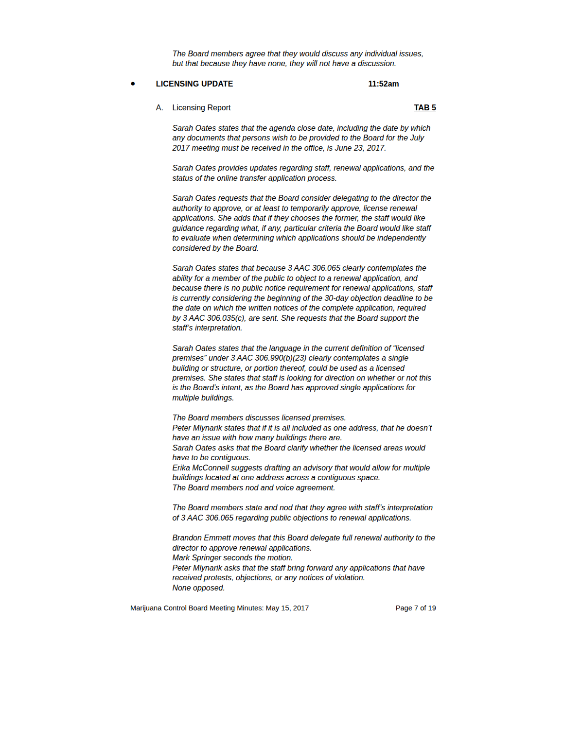The Board members agree that they would discuss any individual issues, but that because they have none, they will not have a discussion.
● LICENSING UPDATE 11:52am
A. Licensing Report TAB 5
Sarah Oates states that the agenda close date, including the date by which any documents that persons wish to be provided to the Board for the July 2017 meeting must be received in the office, is June 23, 2017.
Sarah Oates provides updates regarding staff, renewal applications, and the status of the online transfer application process.
Sarah Oates requests that the Board consider delegating to the director the authority to approve, or at least to temporarily approve, license renewal applications. She adds that if they chooses the former, the staff would like guidance regarding what, if any, particular criteria the Board would like staff to evaluate when determining which applications should be independently considered by the Board.
Sarah Oates states that because 3 AAC 306.065 clearly contemplates the ability for a member of the public to object to a renewal application, and because there is no public notice requirement for renewal applications, staff is currently considering the beginning of the 30-day objection deadline to be the date on which the written notices of the complete application, required by 3 AAC 306.035(c), are sent. She requests that the Board support the staff’s interpretation.
Sarah Oates states that the language in the current definition of “licensed premises” under 3 AAC 306.990(b)(23) clearly contemplates a single building or structure, or portion thereof, could be used as a licensed premises. She states that staff is looking for direction on whether or not this is the Board’s intent, as the Board has approved single applications for multiple buildings.
The Board members discusses licensed premises.
Peter Mlynarik states that if it is all included as one address, that he doesn’t have an issue with how many buildings there are.
Sarah Oates asks that the Board clarify whether the licensed areas would have to be contiguous.
Erika McConnell suggests drafting an advisory that would allow for multiple buildings located at one address across a contiguous space.
The Board members nod and voice agreement.
The Board members state and nod that they agree with staff’s interpretation of 3 AAC 306.065 regarding public objections to renewal applications.
Brandon Emmett moves that this Board delegate full renewal authority to the director to approve renewal applications.
Mark Springer seconds the motion.
Peter Mlynarik asks that the staff bring forward any applications that have received protests, objections, or any notices of violation.
None opposed.
Marijuana Control Board Meeting Minutes: May 15, 2017 Page 7 of 19